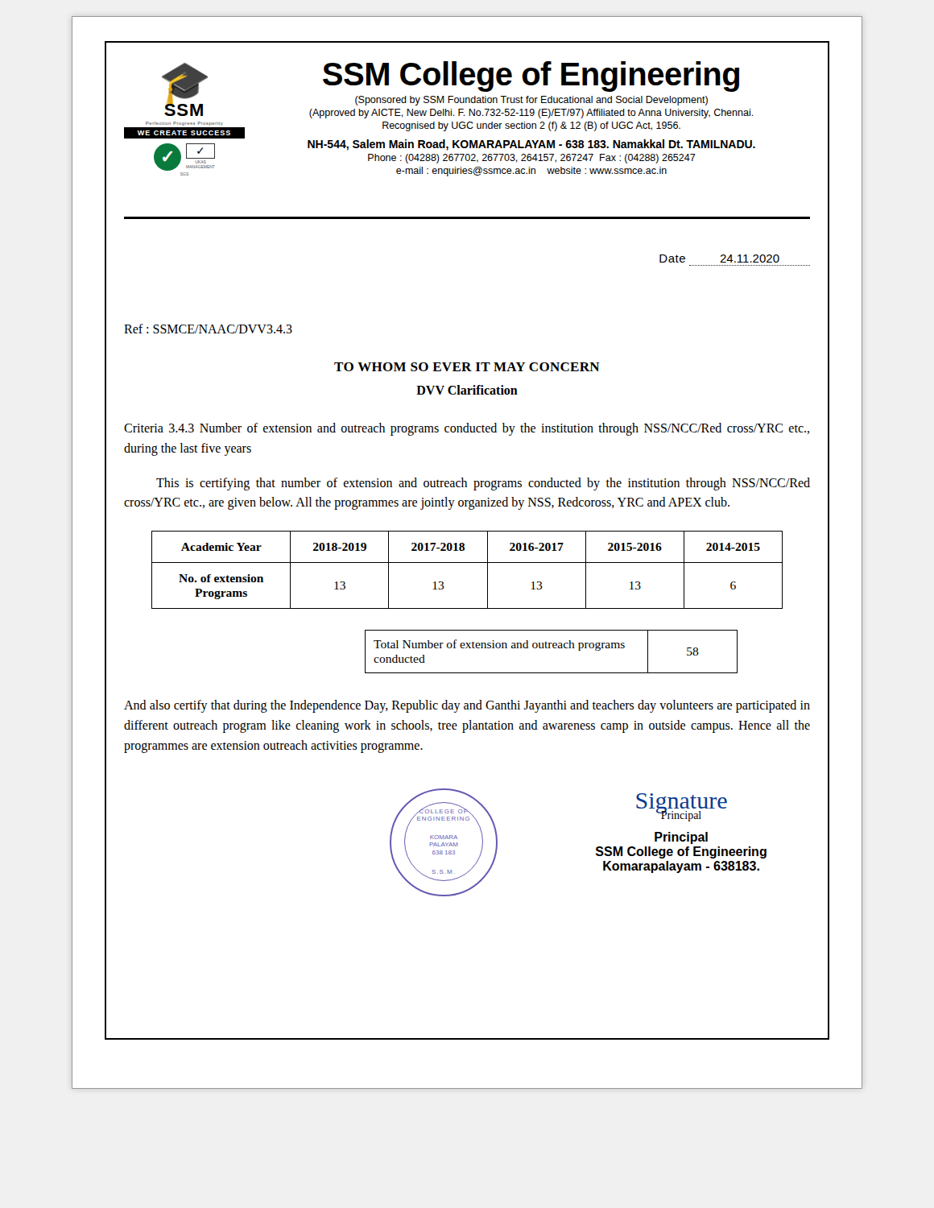🎓
SSM
Perfection Progress Prosperity
WE CREATE SUCCESS
✓
✓
UKAS
MANAGEMENT
SGS
SSM College of Engineering
(Sponsored by SSM Foundation Trust for Educational and Social Development)
(Approved by AICTE, New Delhi. F. No.732-52-119 (E)/ET/97) Affiliated to Anna University, Chennai.
Recognised by UGC under section 2 (f) & 12 (B) of UGC Act, 1956.
NH-544, Salem Main Road, KOMARAPALAYAM - 638 183. Namakkal Dt. TAMILNADU.
Phone : (04288) 267702, 267703, 264157, 267247 Fax : (04288) 265247
e-mail : enquiries@ssmce.ac.in website : www.ssmce.ac.in
Date 24.11.2020
Ref : SSMCE/NAAC/DVV3.4.3
TO WHOM SO EVER IT MAY CONCERN
DVV Clarification
Criteria 3.4.3 Number of extension and outreach programs conducted by the institution through NSS/NCC/Red cross/YRC etc., during the last five years
This is certifying that number of extension and outreach programs conducted by the institution through NSS/NCC/Red cross/YRC etc., are given below. All the programmes are jointly organized by NSS, Redcoross, YRC and APEX club.
| Academic Year | 2018-2019 | 2017-2018 | 2016-2017 | 2015-2016 | 2014-2015 |
| --- | --- | --- | --- | --- | --- |
| No. of extension Programs | 13 | 13 | 13 | 13 | 6 |
| Total Number of extension and outreach programs conducted | 58 |
And also certify that during the Independence Day, Republic day and Ganthi Jayanthi and teachers day volunteers are participated in different outreach program like cleaning work in schools, tree plantation and awareness camp in outside campus. Hence all the programmes are extension outreach activities programme.
COLLEGE OF ENGINEERING
KOMARA
PALAYAM
638 183
S.S.M.
Signature
Principal
Principal
SSM College of Engineering
Komarapalayam - 638183.